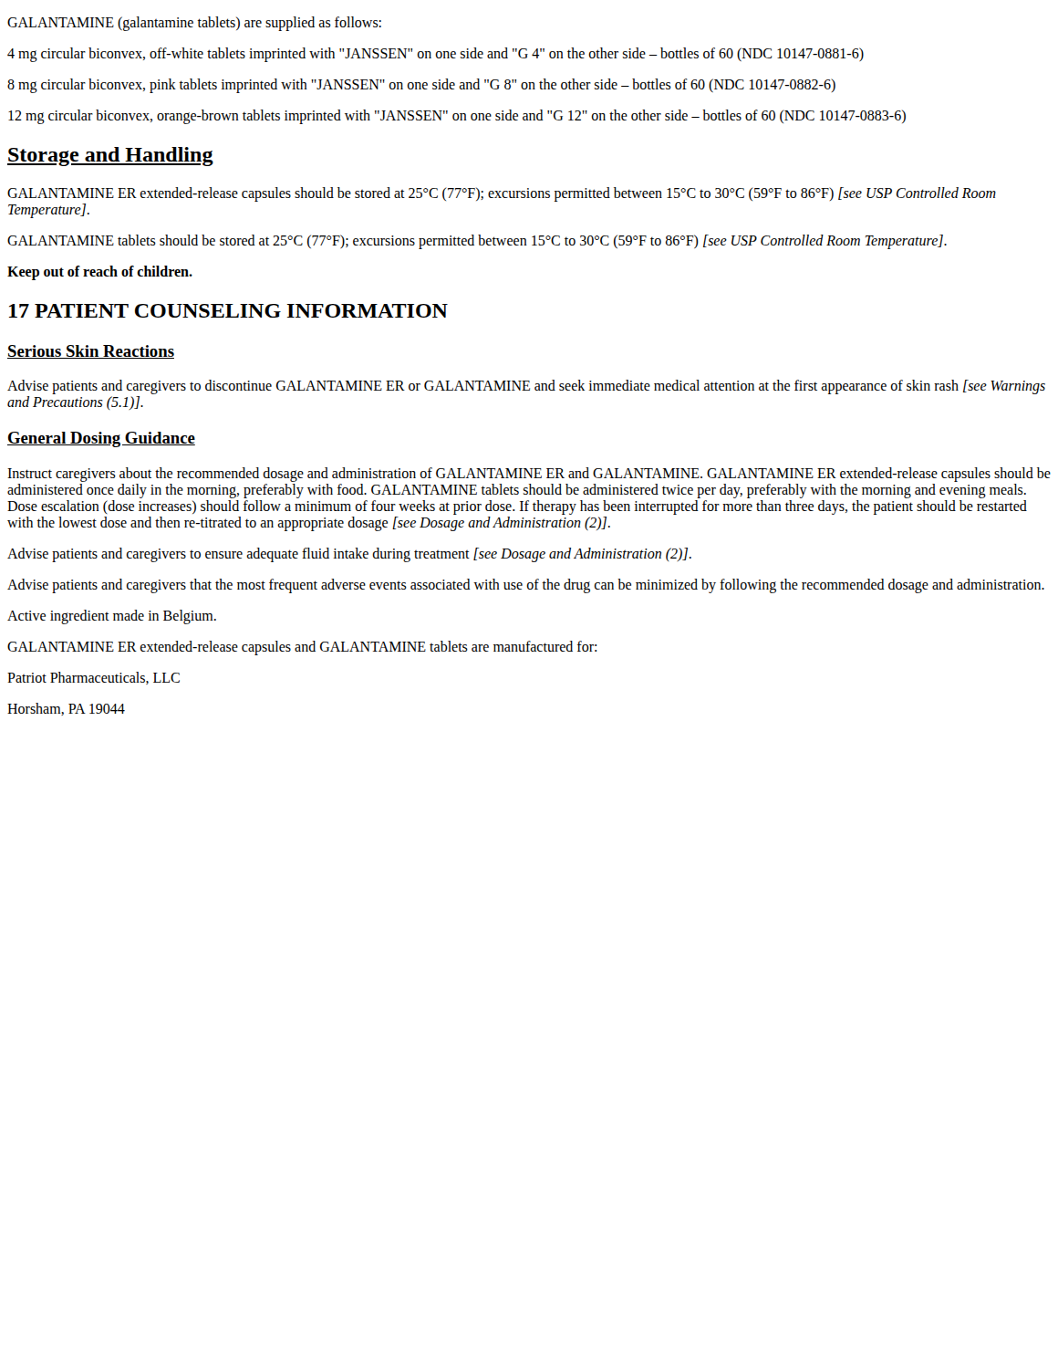GALANTAMINE (galantamine tablets) are supplied as follows:
4 mg circular biconvex, off-white tablets imprinted with "JANSSEN" on one side and "G 4" on the other side – bottles of 60 (NDC 10147-0881-6)
8 mg circular biconvex, pink tablets imprinted with "JANSSEN" on one side and "G 8" on the other side – bottles of 60 (NDC 10147-0882-6)
12 mg circular biconvex, orange-brown tablets imprinted with "JANSSEN" on one side and "G 12" on the other side – bottles of 60 (NDC 10147-0883-6)
Storage and Handling
GALANTAMINE ER extended-release capsules should be stored at 25°C (77°F); excursions permitted between 15°C to 30°C (59°F to 86°F) [see USP Controlled Room Temperature].
GALANTAMINE tablets should be stored at 25°C (77°F); excursions permitted between 15°C to 30°C (59°F to 86°F) [see USP Controlled Room Temperature].
Keep out of reach of children.
17 PATIENT COUNSELING INFORMATION
Serious Skin Reactions
Advise patients and caregivers to discontinue GALANTAMINE ER or GALANTAMINE and seek immediate medical attention at the first appearance of skin rash [see Warnings and Precautions (5.1)].
General Dosing Guidance
Instruct caregivers about the recommended dosage and administration of GALANTAMINE ER and GALANTAMINE. GALANTAMINE ER extended-release capsules should be administered once daily in the morning, preferably with food. GALANTAMINE tablets should be administered twice per day, preferably with the morning and evening meals. Dose escalation (dose increases) should follow a minimum of four weeks at prior dose. If therapy has been interrupted for more than three days, the patient should be restarted with the lowest dose and then re-titrated to an appropriate dosage [see Dosage and Administration (2)].
Advise patients and caregivers to ensure adequate fluid intake during treatment [see Dosage and Administration (2)].
Advise patients and caregivers that the most frequent adverse events associated with use of the drug can be minimized by following the recommended dosage and administration.
Active ingredient made in Belgium.
GALANTAMINE ER extended-release capsules and GALANTAMINE tablets are manufactured for:
Patriot Pharmaceuticals, LLC
Horsham, PA 19044